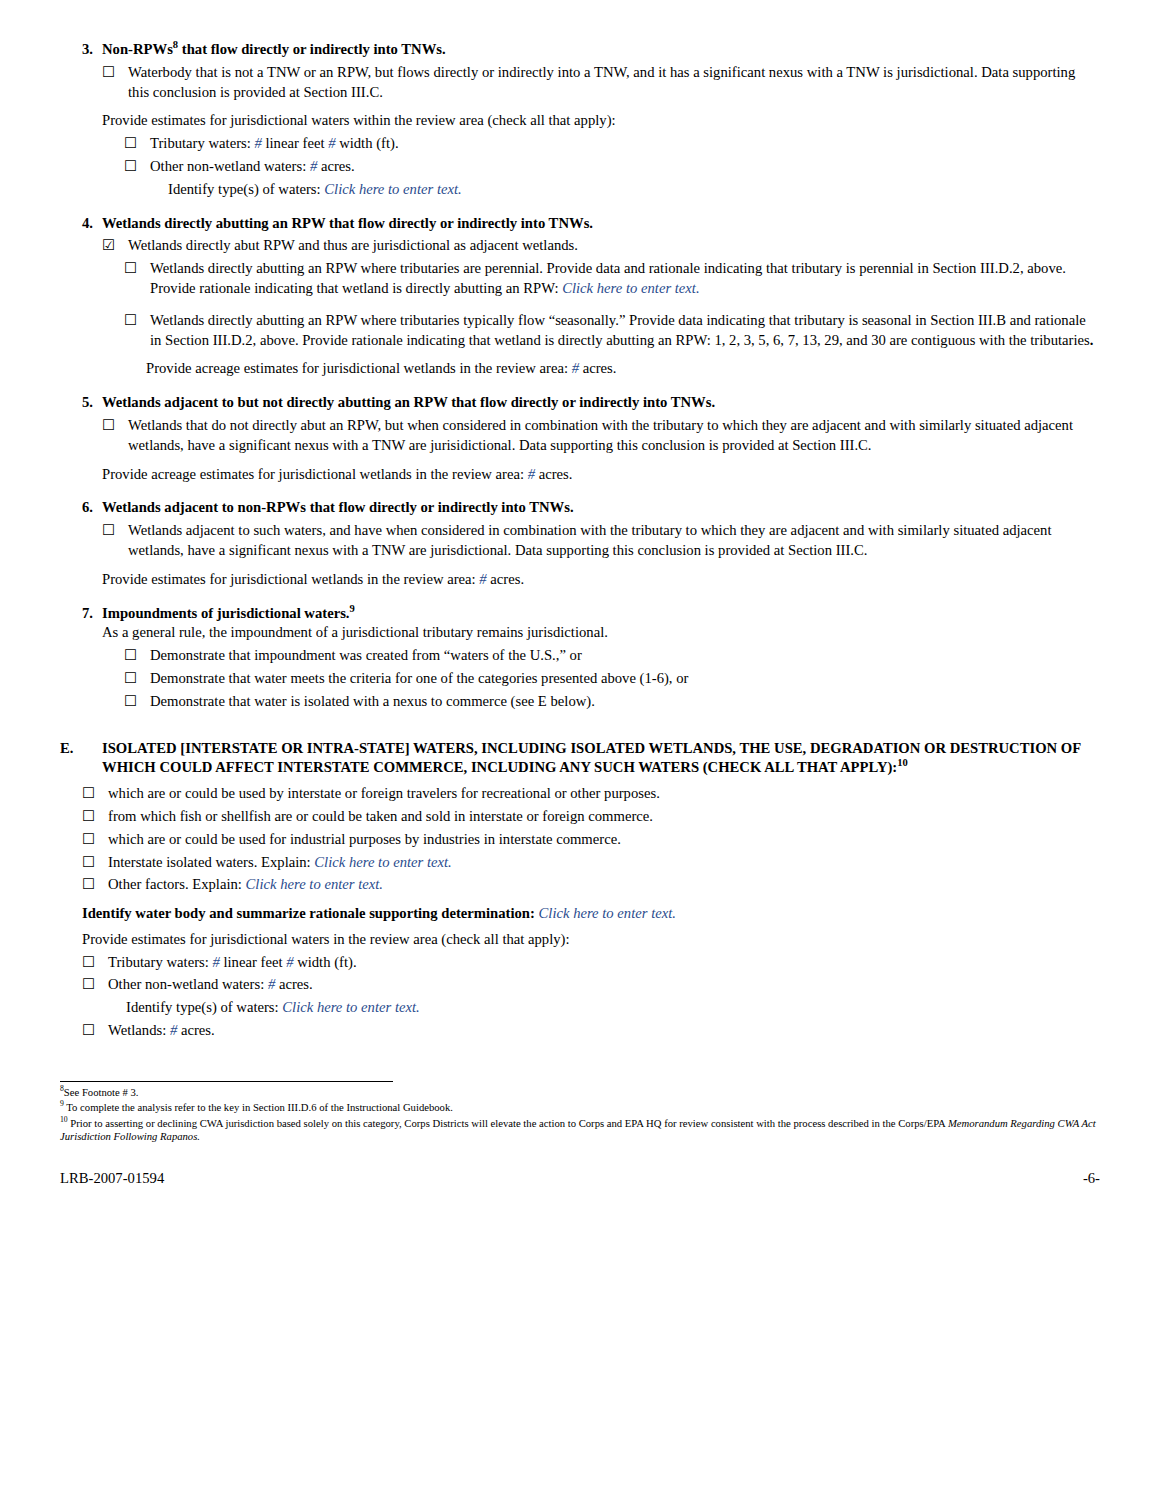3.
Non-RPWs8 that flow directly or indirectly into TNWs.
☐
Waterbody that is not a TNW or an RPW, but flows directly or indirectly into a TNW, and it has a significant nexus with a TNW is jurisdictional. Data supporting this conclusion is provided at Section III.C.
Provide estimates for jurisdictional waters within the review area (check all that apply):
☐
Tributary waters: # linear feet # width (ft).
☐
Other non-wetland waters: # acres.
Identify type(s) of waters: Click here to enter text.
4.
Wetlands directly abutting an RPW that flow directly or indirectly into TNWs.
☑
Wetlands directly abut RPW and thus are jurisdictional as adjacent wetlands.
☐
Wetlands directly abutting an RPW where tributaries are perennial. Provide data and rationale indicating that tributary is perennial in Section III.D.2, above. Provide rationale indicating that wetland is directly abutting an RPW: Click here to enter text.
☐
Wetlands directly abutting an RPW where tributaries typically flow “seasonally.” Provide data indicating that tributary is seasonal in Section III.B and rationale in Section III.D.2, above. Provide rationale indicating that wetland is directly abutting an RPW: 1, 2, 3, 5, 6, 7, 13, 29, and 30 are contiguous with the tributaries.
Provide acreage estimates for jurisdictional wetlands in the review area: # acres.
5.
Wetlands adjacent to but not directly abutting an RPW that flow directly or indirectly into TNWs.
☐
Wetlands that do not directly abut an RPW, but when considered in combination with the tributary to which they are adjacent and with similarly situated adjacent wetlands, have a significant nexus with a TNW are jurisidictional. Data supporting this conclusion is provided at Section III.C.
Provide acreage estimates for jurisdictional wetlands in the review area: # acres.
6.
Wetlands adjacent to non-RPWs that flow directly or indirectly into TNWs.
☐
Wetlands adjacent to such waters, and have when considered in combination with the tributary to which they are adjacent and with similarly situated adjacent wetlands, have a significant nexus with a TNW are jurisdictional. Data supporting this conclusion is provided at Section III.C.
Provide estimates for jurisdictional wetlands in the review area: # acres.
7.
Impoundments of jurisdictional waters.9
As a general rule, the impoundment of a jurisdictional tributary remains jurisdictional.
☐
Demonstrate that impoundment was created from “waters of the U.S.,” or
☐
Demonstrate that water meets the criteria for one of the categories presented above (1-6), or
☐
Demonstrate that water is isolated with a nexus to commerce (see E below).
E.
ISOLATED [INTERSTATE OR INTRA-STATE] WATERS, INCLUDING ISOLATED WETLANDS, THE USE, DEGRADATION OR DESTRUCTION OF WHICH COULD AFFECT INTERSTATE COMMERCE, INCLUDING ANY SUCH WATERS (CHECK ALL THAT APPLY):10
☐
which are or could be used by interstate or foreign travelers for recreational or other purposes.
☐
from which fish or shellfish are or could be taken and sold in interstate or foreign commerce.
☐
which are or could be used for industrial purposes by industries in interstate commerce.
☐
Interstate isolated waters. Explain: Click here to enter text.
☐
Other factors. Explain: Click here to enter text.
Identify water body and summarize rationale supporting determination: Click here to enter text.
Provide estimates for jurisdictional waters in the review area (check all that apply):
☐
Tributary waters: # linear feet # width (ft).
☐
Other non-wetland waters: # acres.
Identify type(s) of waters: Click here to enter text.
☐
Wetlands: # acres.
8See Footnote # 3.
9 To complete the analysis refer to the key in Section III.D.6 of the Instructional Guidebook.
10 Prior to asserting or declining CWA jurisdiction based solely on this category, Corps Districts will elevate the action to Corps and EPA HQ for review consistent with the process described in the Corps/EPA Memorandum Regarding CWA Act Jurisdiction Following Rapanos.
LRB-2007-01594
-6-